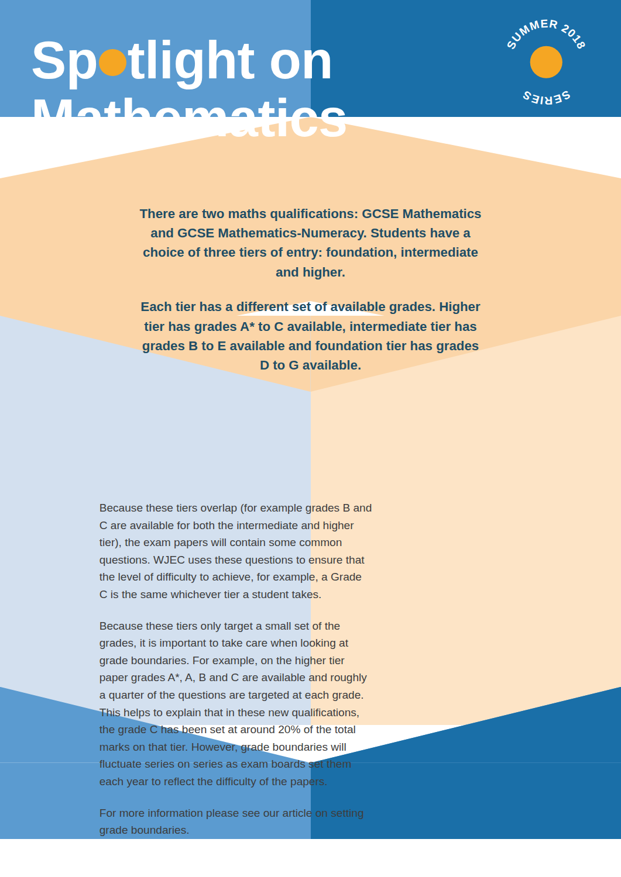Sp tlight on Mathematics
SUMMER 2018 SERIES
There are two maths qualifications: GCSE Mathematics and GCSE Mathematics-Numeracy. Students have a choice of three tiers of entry: foundation, intermediate and higher.
Each tier has a different set of available grades. Higher tier has grades A* to C available, intermediate tier has grades B to E available and foundation tier has grades D to G available.
Because these tiers overlap (for example grades B and C are available for both the intermediate and higher tier), the exam papers will contain some common questions. WJEC uses these questions to ensure that the level of difficulty to achieve, for example, a Grade C is the same whichever tier a student takes.
Because these tiers only target a small set of the grades, it is important to take care when looking at grade boundaries. For example, on the higher tier paper grades A*, A, B and C are available and roughly a quarter of the questions are targeted at each grade. This helps to explain that in these new qualifications, the grade C has been set at around 20% of the total marks on that tier. However, grade boundaries will fluctuate series on series as exam boards set them each year to reflect the difficulty of the papers.
For more information please see our article on setting grade boundaries.